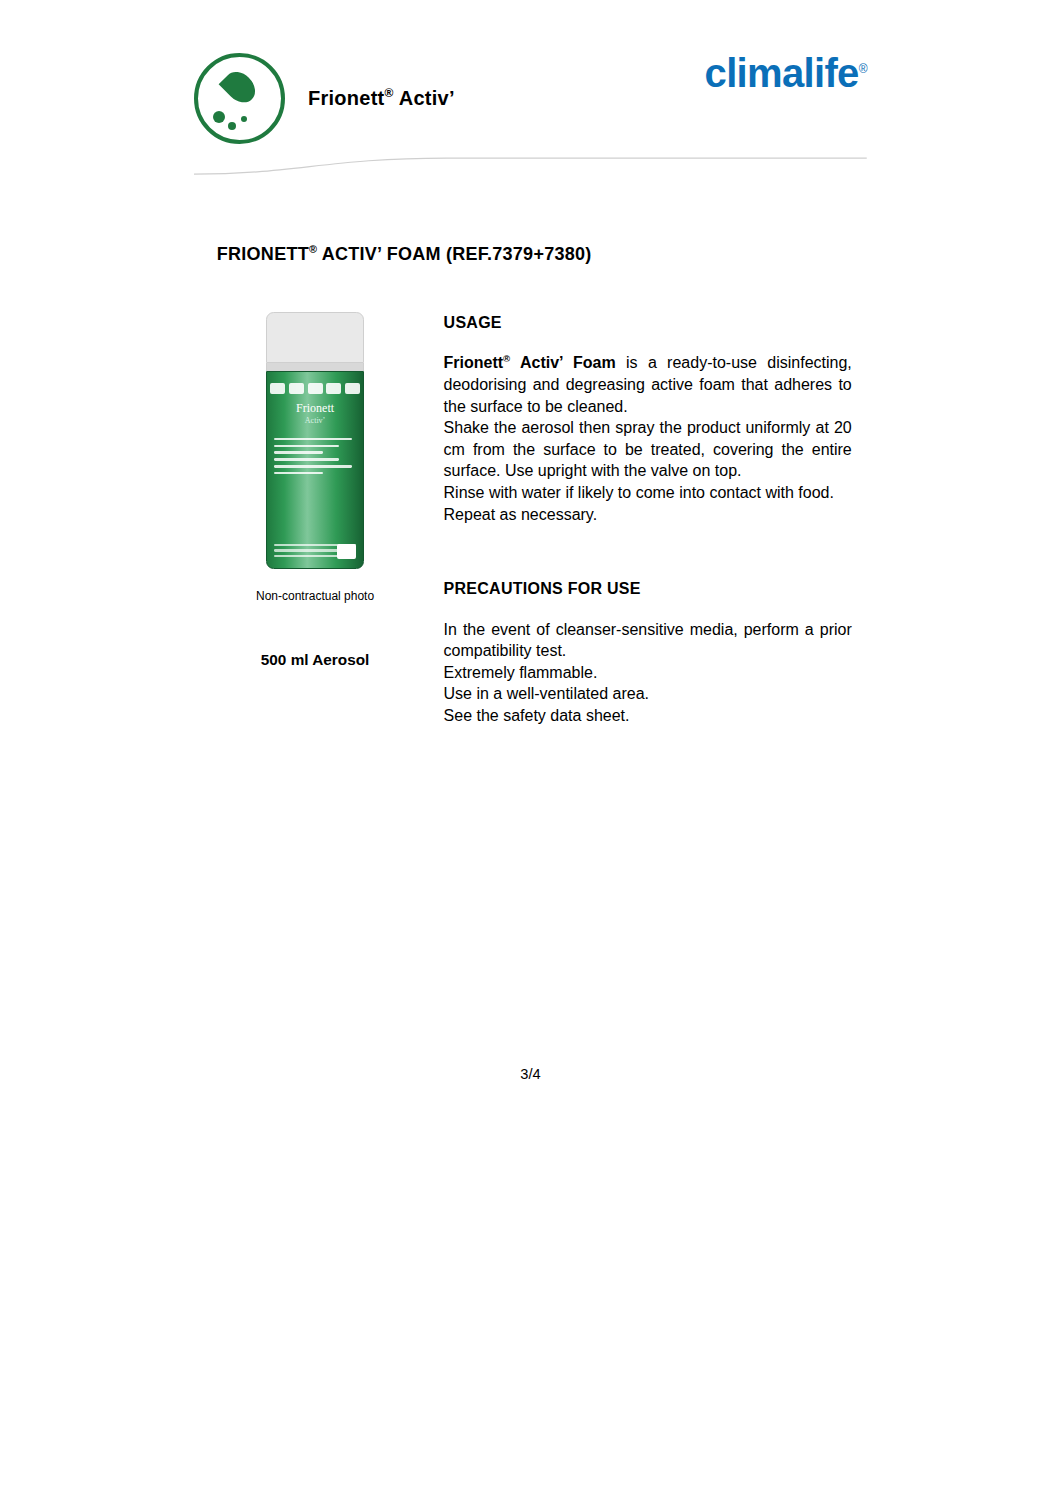Frionett® Activ’
climalife®
FRIONETT® ACTIV’ FOAM (REF.7379+7380)
Frionett
Activ’
Non-contractual photo
500 ml Aerosol
USAGE
Frionett® Activ’ Foam is a ready-to-use disinfecting, deodorising and degreasing active foam that adheres to the surface to be cleaned.
Shake the aerosol then spray the product uniformly at 20 cm from the surface to be treated, covering the entire surface. Use upright with the valve on top.
Rinse with water if likely to come into contact with food.
Repeat as necessary.
PRECAUTIONS FOR USE
In the event of cleanser-sensitive media, perform a prior compatibility test.
Extremely flammable.
Use in a well-ventilated area.
See the safety data sheet.
3/4